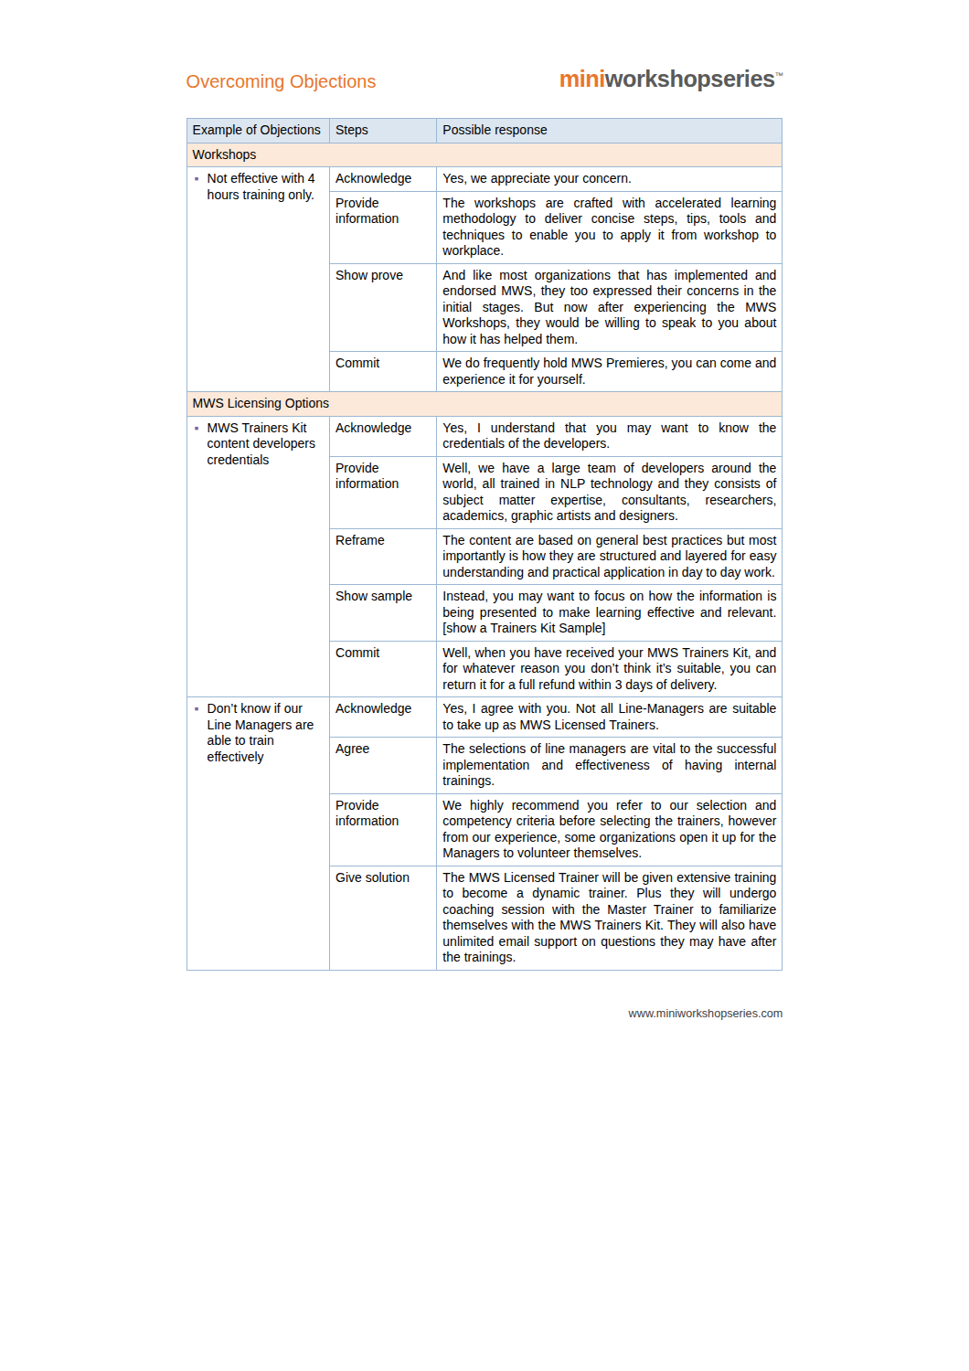Overcoming Objections
mini workshop series™
| Example of Objections | Steps | Possible response |
| --- | --- | --- |
| Workshops |
| Not effective with 4 hours training only. | Acknowledge | Yes, we appreciate your concern. |
| Provide information | The workshops are crafted with accelerated learning methodology to deliver concise steps, tips, tools and techniques to enable you to apply it from workshop to workplace. |
| Show prove | And like most organizations that has implemented and endorsed MWS, they too expressed their concerns in the initial stages. But now after experiencing the MWS Workshops, they would be willing to speak to you about how it has helped them. |
| Commit | We do frequently hold MWS Premieres, you can come and experience it for yourself. |
| MWS Licensing Options |
| MWS Trainers Kit content developers credentials | Acknowledge | Yes, I understand that you may want to know the credentials of the developers. |
| Provide information | Well, we have a large team of developers around the world, all trained in NLP technology and they consists of subject matter expertise, consultants, researchers, academics, graphic artists and designers. |
| Reframe | The content are based on general best practices but most importantly is how they are structured and layered for easy understanding and practical application in day to day work. |
| Show sample | Instead, you may want to focus on how the information is being presented to make learning effective and relevant. [show a Trainers Kit Sample] |
| Commit | Well, when you have received your MWS Trainers Kit, and for whatever reason you don’t think it’s suitable, you can return it for a full refund within 3 days of delivery. |
| Don’t know if our Line Managers are able to train effectively | Acknowledge | Yes, I agree with you. Not all Line-Managers are suitable to take up as MWS Licensed Trainers. |
| Agree | The selections of line managers are vital to the successful implementation and effectiveness of having internal trainings. |
| Provide information | We highly recommend you refer to our selection and competency criteria before selecting the trainers, however from our experience, some organizations open it up for the Managers to volunteer themselves. |
| Give solution | The MWS Licensed Trainer will be given extensive training to become a dynamic trainer. Plus they will undergo coaching session with the Master Trainer to familiarize themselves with the MWS Trainers Kit. They will also have unlimited email support on questions they may have after the trainings. |
www.miniworkshopseries.com